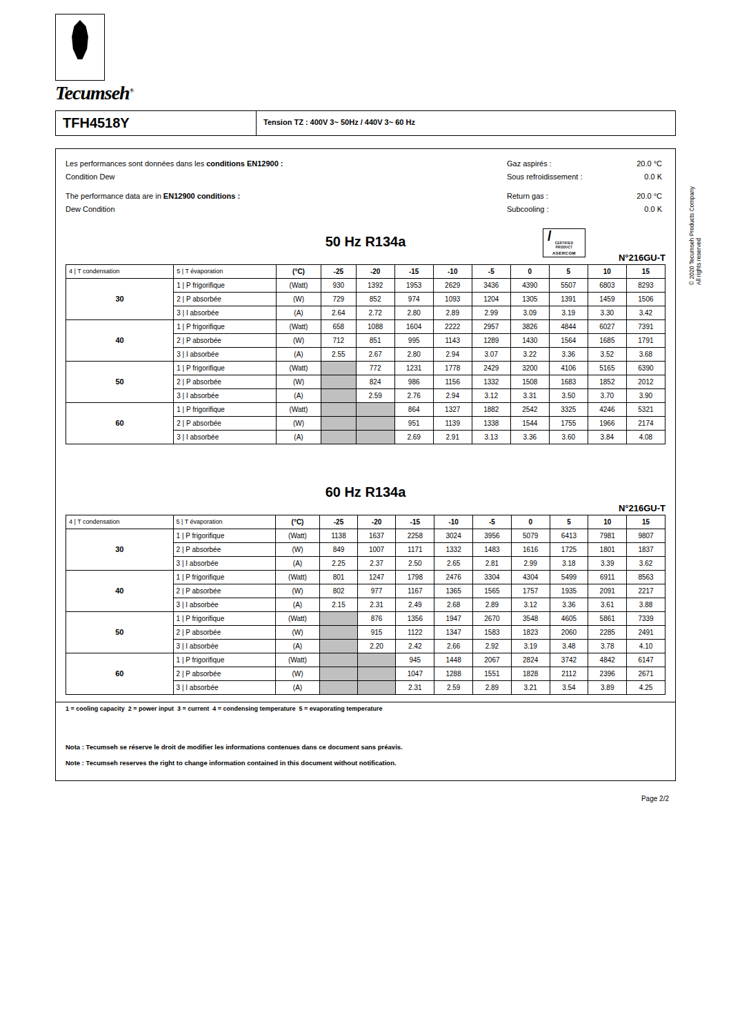Tecumseh®
TFH4518Y
Tension TZ : 400V 3~ 50Hz / 440V 3~ 60 Hz
Les performances sont données dans les conditions EN12900 :
Condition Dew
The performance data are in EN12900 conditions :
Dew Condition
Gaz aspirés : 20.0 °C
Sous refroidissement : 0.0 K
Return gas : 20.0 °C
Subcooling : 0.0 K
50 Hz R134a
/ CERTIFIED
PRODUCT
ASERCOM
N°216GU-T
| 4 / T condensation | 5 / T évaporation | (°C) | -25 | -20 | -15 | -10 | -5 | 0 | 5 | 10 | 15 |
| --- | --- | --- | --- | --- | --- | --- | --- | --- | --- | --- | --- |
| 30 | 1 / P frigorifique | (Watt) | 930 | 1392 | 1953 | 2629 | 3436 | 4390 | 5507 | 6803 | 8293 |
| 2 / P absorbée | (W) | 729 | 852 | 974 | 1093 | 1204 | 1305 | 1391 | 1459 | 1506 |
| 3 / I absorbée | (A) | 2.64 | 2.72 | 2.80 | 2.89 | 2.99 | 3.09 | 3.19 | 3.30 | 3.42 |
| 40 | 1 / P frigorifique | (Watt) | 658 | 1088 | 1604 | 2222 | 2957 | 3826 | 4844 | 6027 | 7391 |
| 2 / P absorbée | (W) | 712 | 851 | 995 | 1143 | 1289 | 1430 | 1564 | 1685 | 1791 |
| 3 / I absorbée | (A) | 2.55 | 2.67 | 2.80 | 2.94 | 3.07 | 3.22 | 3.36 | 3.52 | 3.68 |
| 50 | 1 / P frigorifique | (Watt) | | 772 | 1231 | 1778 | 2429 | 3200 | 4106 | 5165 | 6390 |
| 2 / P absorbée | (W) | | 824 | 986 | 1156 | 1332 | 1508 | 1683 | 1852 | 2012 |
| 3 / I absorbée | (A) | | 2.59 | 2.76 | 2.94 | 3.12 | 3.31 | 3.50 | 3.70 | 3.90 |
| 60 | 1 / P frigorifique | (Watt) | | | 864 | 1327 | 1882 | 2542 | 3325 | 4246 | 5321 |
| 2 / P absorbée | (W) | | | 951 | 1139 | 1338 | 1544 | 1755 | 1966 | 2174 |
| 3 / I absorbée | (A) | | | 2.69 | 2.91 | 3.13 | 3.36 | 3.60 | 3.84 | 4.08 |
60 Hz R134a
N°216GU-T
| 4 / T condensation | 5 / T évaporation | (°C) | -25 | -20 | -15 | -10 | -5 | 0 | 5 | 10 | 15 |
| --- | --- | --- | --- | --- | --- | --- | --- | --- | --- | --- | --- |
| 30 | 1 / P frigorifique | (Watt) | 1138 | 1637 | 2258 | 3024 | 3956 | 5079 | 6413 | 7981 | 9807 |
| 2 / P absorbée | (W) | 849 | 1007 | 1171 | 1332 | 1483 | 1616 | 1725 | 1801 | 1837 |
| 3 / I absorbée | (A) | 2.25 | 2.37 | 2.50 | 2.65 | 2.81 | 2.99 | 3.18 | 3.39 | 3.62 |
| 40 | 1 / P frigorifique | (Watt) | 801 | 1247 | 1798 | 2476 | 3304 | 4304 | 5499 | 6911 | 8563 |
| 2 / P absorbée | (W) | 802 | 977 | 1167 | 1365 | 1565 | 1757 | 1935 | 2091 | 2217 |
| 3 / I absorbée | (A) | 2.15 | 2.31 | 2.49 | 2.68 | 2.89 | 3.12 | 3.36 | 3.61 | 3.88 |
| 50 | 1 / P frigorifique | (Watt) | | 876 | 1356 | 1947 | 2670 | 3548 | 4605 | 5861 | 7339 |
| 2 / P absorbée | (W) | | 915 | 1122 | 1347 | 1583 | 1823 | 2060 | 2285 | 2491 |
| 3 / I absorbée | (A) | | 2.20 | 2.42 | 2.66 | 2.92 | 3.19 | 3.48 | 3.78 | 4.10 |
| 60 | 1 / P frigorifique | (Watt) | | | 945 | 1448 | 2067 | 2824 | 3742 | 4842 | 6147 |
| 2 / P absorbée | (W) | | | 1047 | 1288 | 1551 | 1828 | 2112 | 2396 | 2671 |
| 3 / I absorbée | (A) | | | 2.31 | 2.59 | 2.89 | 3.21 | 3.54 | 3.89 | 4.25 |
1 = cooling capacity 2 = power input 3 = current 4 = condensing temperature 5 = evaporating temperature
Nota : Tecumseh se réserve le droit de modifier les informations contenues dans ce document sans préavis.
Note : Tecumseh reserves the right to change information contained in this document without notification.
© 2020 Tecumseh Products Company
All rights reserved
Page 2/2